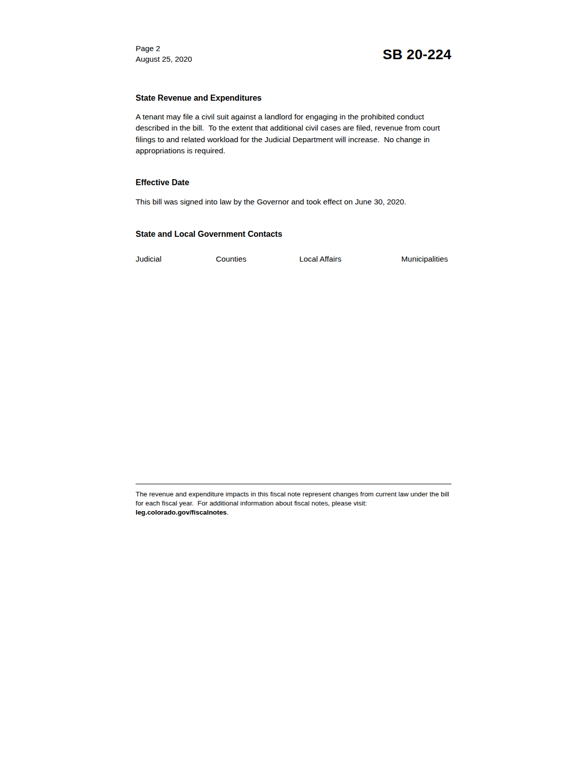Page 2
August 25, 2020
SB 20-224
State Revenue and Expenditures
A tenant may file a civil suit against a landlord for engaging in the prohibited conduct described in the bill. To the extent that additional civil cases are filed, revenue from court filings to and related workload for the Judicial Department will increase. No change in appropriations is required.
Effective Date
This bill was signed into law by the Governor and took effect on June 30, 2020.
State and Local Government Contacts
Judicial Counties Local Affairs Municipalities
The revenue and expenditure impacts in this fiscal note represent changes from current law under the bill for each fiscal year. For additional information about fiscal notes, please visit: leg.colorado.gov/fiscalnotes.